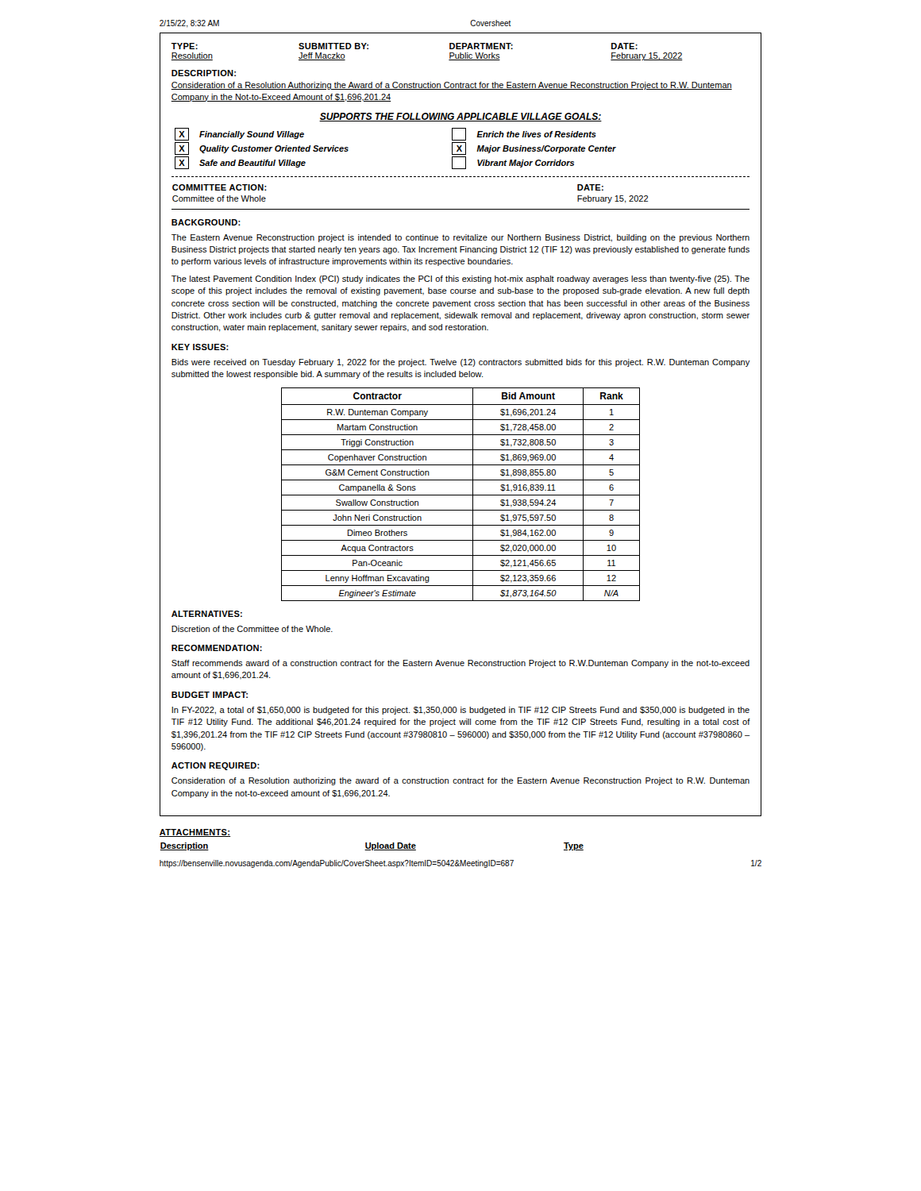2/15/22, 8:32 AM
Coversheet
| TYPE: | SUBMITTED BY: | DEPARTMENT: | DATE: |
| Resolution | Jeff Maczko | Public Works | February 15, 2022 |
DESCRIPTION:
Consideration of a Resolution Authorizing the Award of a Construction Contract for the Eastern Avenue Reconstruction Project to R.W. Dunteman Company in the Not-to-Exceed Amount of $1,696,201.24
SUPPORTS THE FOLLOWING APPLICABLE VILLAGE GOALS:
| X | Financially Sound Village | | Enrich the lives of Residents |
| X | Quality Customer Oriented Services | X | Major Business/Corporate Center |
| X | Safe and Beautiful Village | | Vibrant Major Corridors |
| COMMITTEE ACTION: | DATE: |
| Committee of the Whole | February 15, 2022 |
BACKGROUND:
The Eastern Avenue Reconstruction project is intended to continue to revitalize our Northern Business District, building on the previous Northern Business District projects that started nearly ten years ago. Tax Increment Financing District 12 (TIF 12) was previously established to generate funds to perform various levels of infrastructure improvements within its respective boundaries.
The latest Pavement Condition Index (PCI) study indicates the PCI of this existing hot-mix asphalt roadway averages less than twenty-five (25). The scope of this project includes the removal of existing pavement, base course and sub-base to the proposed sub-grade elevation. A new full depth concrete cross section will be constructed, matching the concrete pavement cross section that has been successful in other areas of the Business District. Other work includes curb & gutter removal and replacement, sidewalk removal and replacement, driveway apron construction, storm sewer construction, water main replacement, sanitary sewer repairs, and sod restoration.
KEY ISSUES:
Bids were received on Tuesday February 1, 2022 for the project. Twelve (12) contractors submitted bids for this project. R.W. Dunteman Company submitted the lowest responsible bid. A summary of the results is included below.
| Contractor | Bid Amount | Rank |
| --- | --- | --- |
| R.W. Dunteman Company | $1,696,201.24 | 1 |
| Martam Construction | $1,728,458.00 | 2 |
| Triggi Construction | $1,732,808.50 | 3 |
| Copenhaver Construction | $1,869,969.00 | 4 |
| G&M Cement Construction | $1,898,855.80 | 5 |
| Campanella & Sons | $1,916,839.11 | 6 |
| Swallow Construction | $1,938,594.24 | 7 |
| John Neri Construction | $1,975,597.50 | 8 |
| Dimeo Brothers | $1,984,162.00 | 9 |
| Acqua Contractors | $2,020,000.00 | 10 |
| Pan-Oceanic | $2,121,456.65 | 11 |
| Lenny Hoffman Excavating | $2,123,359.66 | 12 |
| Engineer's Estimate | $1,873,164.50 | N/A |
ALTERNATIVES:
Discretion of the Committee of the Whole.
RECOMMENDATION:
Staff recommends award of a construction contract for the Eastern Avenue Reconstruction Project to R.W.Dunteman Company in the not-to-exceed amount of $1,696,201.24.
BUDGET IMPACT:
In FY-2022, a total of $1,650,000 is budgeted for this project. $1,350,000 is budgeted in TIF #12 CIP Streets Fund and $350,000 is budgeted in the TIF #12 Utility Fund. The additional $46,201.24 required for the project will come from the TIF #12 CIP Streets Fund, resulting in a total cost of $1,396,201.24 from the TIF #12 CIP Streets Fund (account #37980810 – 596000) and $350,000 from the TIF #12 Utility Fund (account #37980860 – 596000).
ACTION REQUIRED:
Consideration of a Resolution authorizing the award of a construction contract for the Eastern Avenue Reconstruction Project to R.W. Dunteman Company in the not-to-exceed amount of $1,696,201.24.
ATTACHMENTS:
| Description | Upload Date | Type |
https://bensenville.novusagenda.com/AgendaPublic/CoverSheet.aspx?ItemID=5042&MeetingID=687
1/2